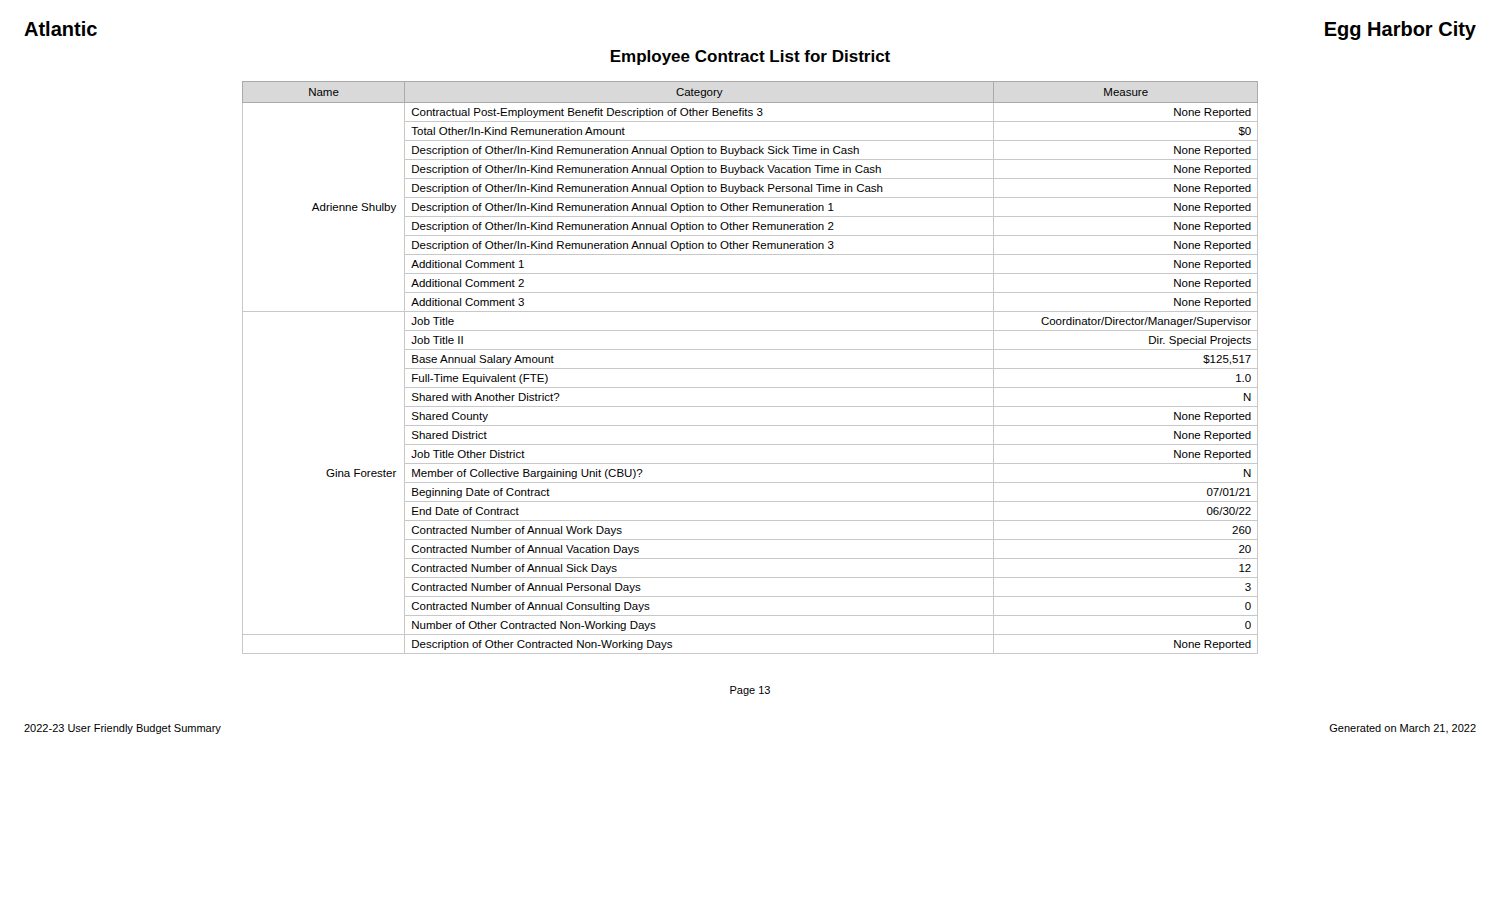Atlantic
Egg Harbor City
Employee Contract List for District
| Name | Category | Measure |
| --- | --- | --- |
| Adrienne Shulby | Contractual Post-Employment Benefit Description of Other Benefits 3 | None Reported |
| Total Other/In-Kind Remuneration Amount | $0 |
| Description of Other/In-Kind Remuneration Annual Option to Buyback Sick Time in Cash | None Reported |
| Description of Other/In-Kind Remuneration Annual Option to Buyback Vacation Time in Cash | None Reported |
| Description of Other/In-Kind Remuneration Annual Option to Buyback Personal Time in Cash | None Reported |
| Description of Other/In-Kind Remuneration Annual Option to Other Remuneration 1 | None Reported |
| Description of Other/In-Kind Remuneration Annual Option to Other Remuneration 2 | None Reported |
| Description of Other/In-Kind Remuneration Annual Option to Other Remuneration 3 | None Reported |
| Additional Comment 1 | None Reported |
| Additional Comment 2 | None Reported |
| Additional Comment 3 | None Reported |
| Gina Forester | Job Title | Coordinator/Director/Manager/Supervisor |
| Job Title II | Dir. Special Projects |
| Base Annual Salary Amount | $125,517 |
| Full-Time Equivalent (FTE) | 1.0 |
| Shared with Another District? | N |
| Shared County | None Reported |
| Shared District | None Reported |
| Job Title Other District | None Reported |
| Member of Collective Bargaining Unit (CBU)? | N |
| Beginning Date of Contract | 07/01/21 |
| End Date of Contract | 06/30/22 |
| Contracted Number of Annual Work Days | 260 |
| Contracted Number of Annual Vacation Days | 20 |
| Contracted Number of Annual Sick Days | 12 |
| Contracted Number of Annual Personal Days | 3 |
| Contracted Number of Annual Consulting Days | 0 |
| Number of Other Contracted Non-Working Days | 0 |
| | Description of Other Contracted Non-Working Days | None Reported |
Page 13
2022-23 User Friendly Budget Summary
Generated on March 21, 2022